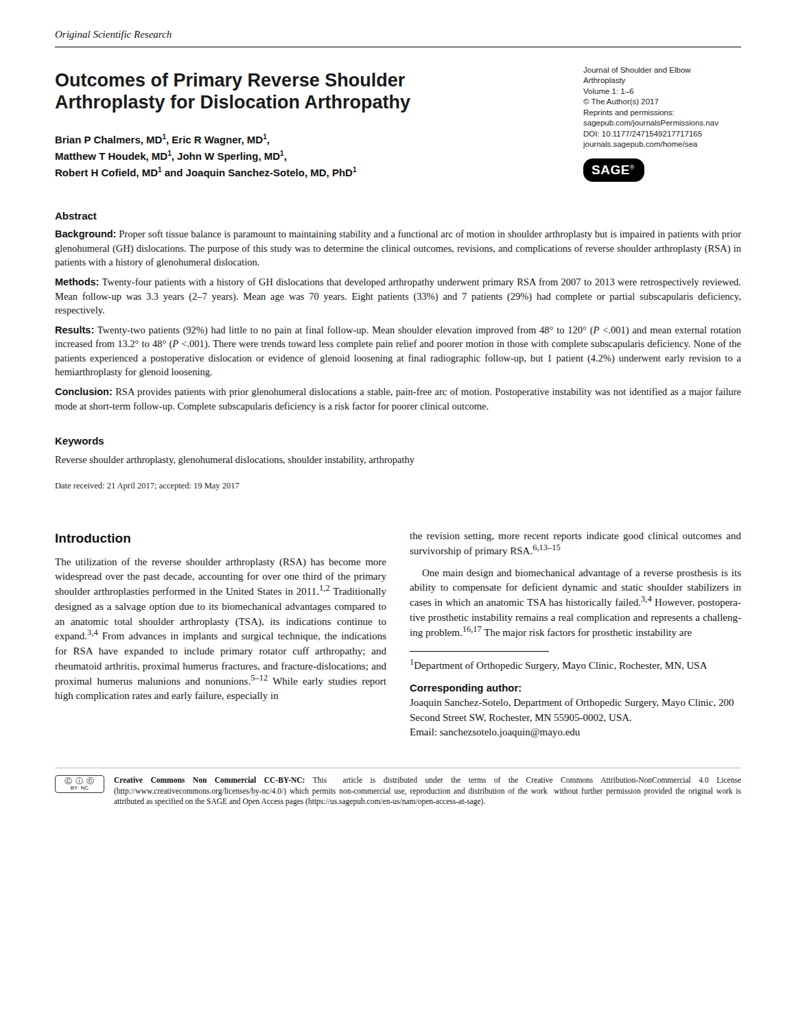Original Scientific Research
Outcomes of Primary Reverse Shoulder
Arthroplasty for Dislocation Arthropathy
Brian P Chalmers, MD1, Eric R Wagner, MD1,
Matthew T Houdek, MD1, John W Sperling, MD1,
Robert H Cofield, MD1 and Joaquin Sanchez-Sotelo, MD, PhD1
Journal of Shoulder and Elbow
Arthroplasty
Volume 1: 1–6
© The Author(s) 2017
Reprints and permissions:
sagepub.com/journalsPermissions.nav
DOI: 10.1177/2471549217717165
journals.sagepub.com/home/sea
SAGE®
Abstract
Background: Proper soft tissue balance is paramount to maintaining stability and a functional arc of motion in shoulder arthroplasty but is impaired in patients with prior glenohumeral (GH) dislocations. The purpose of this study was to determine the clinical outcomes, revisions, and complications of reverse shoulder arthroplasty (RSA) in patients with a history of glenohumeral dislocation.
Methods: Twenty-four patients with a history of GH dislocations that developed arthropathy underwent primary RSA from 2007 to 2013 were retrospectively reviewed. Mean follow-up was 3.3 years (2–7 years). Mean age was 70 years. Eight patients (33%) and 7 patients (29%) had complete or partial subscapularis deficiency, respectively.
Results: Twenty-two patients (92%) had little to no pain at final follow-up. Mean shoulder elevation improved from 48° to 120° (P <.001) and mean external rotation increased from 13.2° to 48° (P <.001). There were trends toward less complete pain relief and poorer motion in those with complete subscapularis deficiency. None of the patients experienced a postoperative dislocation or evidence of glenoid loosening at final radiographic follow-up, but 1 patient (4.2%) underwent early revision to a hemiarthroplasty for glenoid loosening.
Conclusion: RSA provides patients with prior glenohumeral dislocations a stable, pain-free arc of motion. Postoperative instability was not identified as a major failure mode at short-term follow-up. Complete subscapularis deficiency is a risk factor for poorer clinical outcome.
Keywords
Reverse shoulder arthroplasty, glenohumeral dislocations, shoulder instability, arthropathy
Date received: 21 April 2017; accepted: 19 May 2017
Introduction
The utilization of the reverse shoulder arthroplasty (RSA) has become more widespread over the past decade, accounting for over one third of the primary shoulder arthroplasties performed in the United States in 2011.1,2 Traditionally designed as a salvage option due to its biomechanical advantages compared to an anatomic total shoulder arthroplasty (TSA), its indications continue to expand.3,4 From advances in implants and surgical technique, the indications for RSA have expanded to include primary rotator cuff arthropathy; and rheumatoid arthritis, proximal humerus fractures, and fracture-dislocations; and proximal humerus malunions and nonunions.5–12 While early studies report high complication rates and early failure, especially in
the revision setting, more recent reports indicate good clinical outcomes and survivorship of primary RSA.6,13–15
One main design and biomechanical advantage of a reverse prosthesis is its ability to compensate for deficient dynamic and static shoulder stabilizers in cases in which an anatomic TSA has historically failed.3,4 However, postoperative prosthetic instability remains a real complication and represents a challenging problem.16,17 The major risk factors for prosthetic instability are
1Department of Orthopedic Surgery, Mayo Clinic, Rochester, MN, USA
Corresponding author:
Joaquin Sanchez-Sotelo, Department of Orthopedic Surgery, Mayo Clinic, 200 Second Street SW, Rochester, MN 55905-0002, USA.
Email: sanchezsotelo.joaquin@mayo.edu
Ⓒ ⓘ ⓒ
BY NC
Creative Commons Non Commercial CC-BY-NC: This article is distributed under the terms of the Creative Commons Attribution-NonCommercial 4.0 License (http://www.creativecommons.org/licenses/by-nc/4.0/) which permits non-commercial use, reproduction and distribution of the work without further permission provided the original work is attributed as specified on the SAGE and Open Access pages (https://us.sagepub.com/en-us/nam/open-access-at-sage).